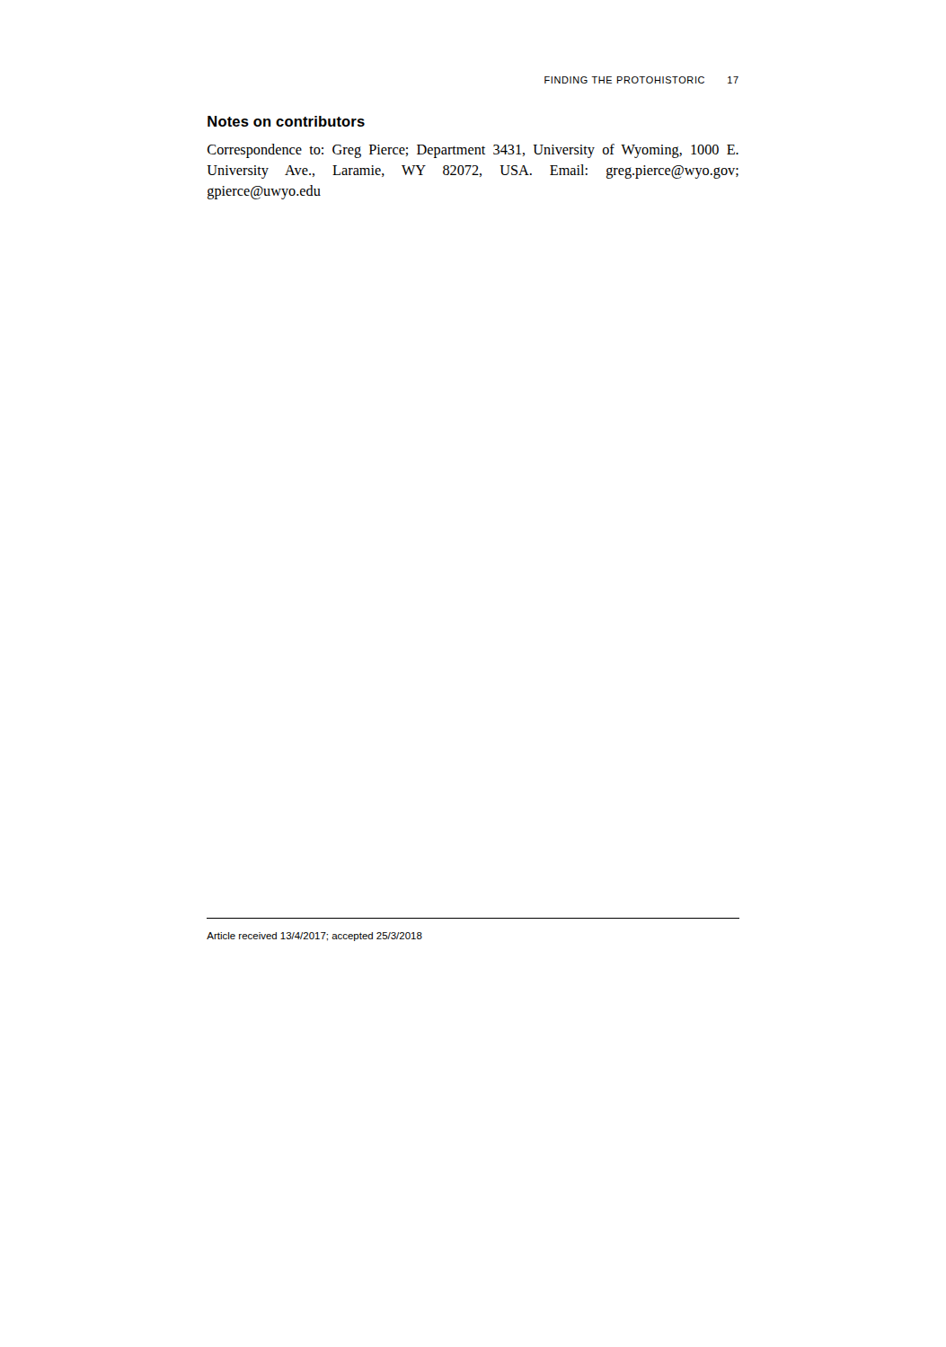FINDING THE PROTOHISTORIC17
Notes on contributors
Correspondence to: Greg Pierce; Department 3431, University of Wyoming, 1000 E. University Ave., Laramie, WY 82072, USA. Email: greg.pierce@wyo.gov; gpierce@uwyo.edu
Article received 13/4/2017; accepted 25/3/2018